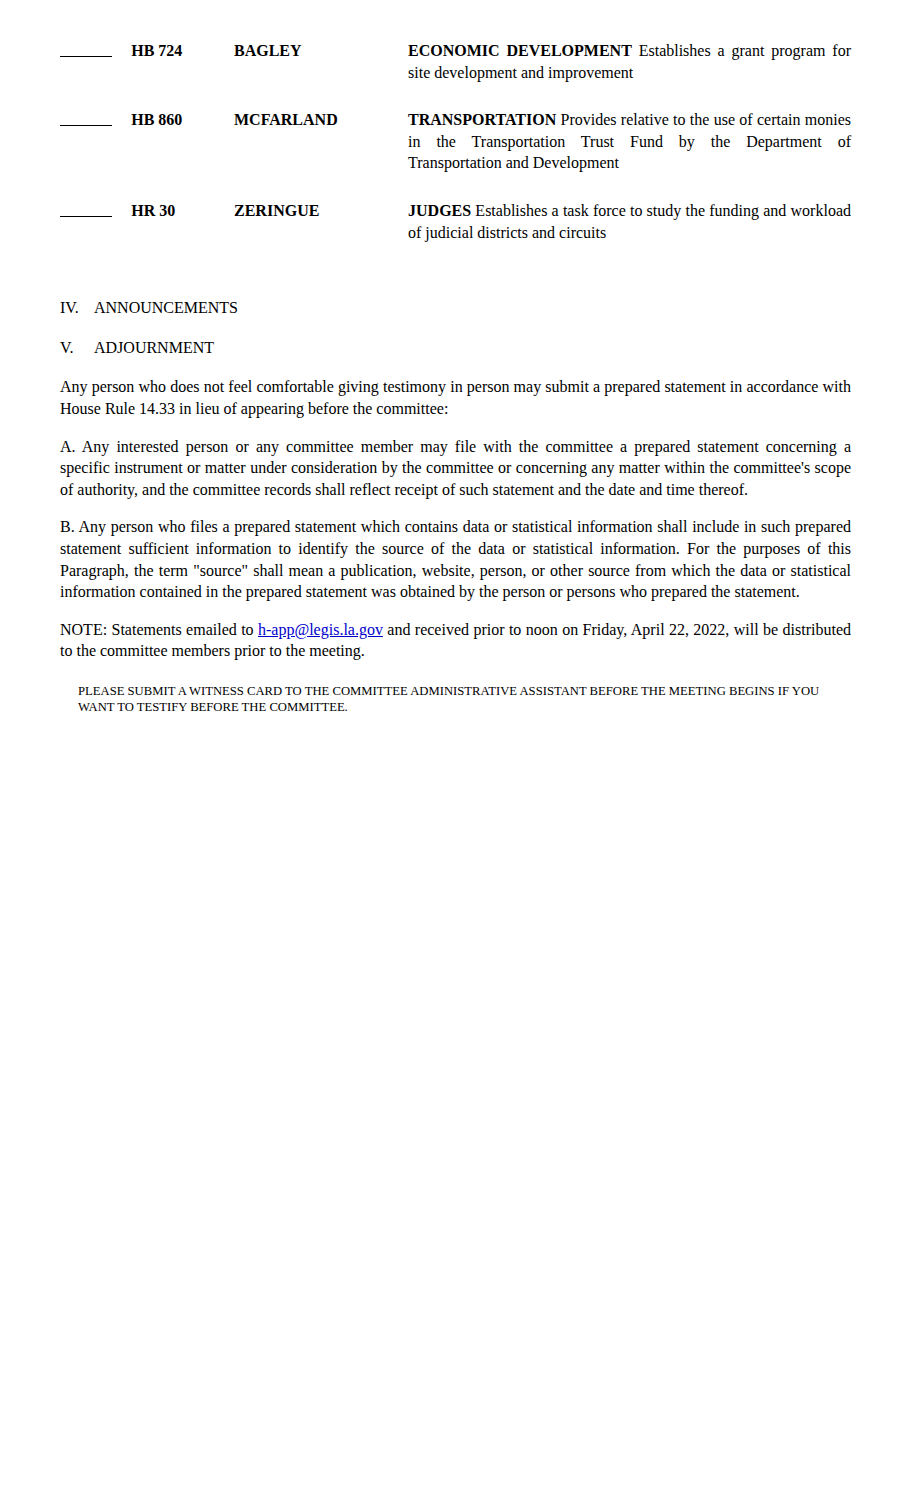| | HB 724 | BAGLEY | ECONOMIC DEVELOPMENT Establishes a grant program for site development and improvement |
| | HB 860 | MCFARLAND | TRANSPORTATION Provides relative to the use of certain monies in the Transportation Trust Fund by the Department of Transportation and Development |
| | HR 30 | ZERINGUE | JUDGES Establishes a task force to study the funding and workload of judicial districts and circuits |
IV. ANNOUNCEMENTS
V. ADJOURNMENT
Any person who does not feel comfortable giving testimony in person may submit a prepared statement in accordance with House Rule 14.33 in lieu of appearing before the committee:
A. Any interested person or any committee member may file with the committee a prepared statement concerning a specific instrument or matter under consideration by the committee or concerning any matter within the committee's scope of authority, and the committee records shall reflect receipt of such statement and the date and time thereof.
B. Any person who files a prepared statement which contains data or statistical information shall include in such prepared statement sufficient information to identify the source of the data or statistical information. For the purposes of this Paragraph, the term "source" shall mean a publication, website, person, or other source from which the data or statistical information contained in the prepared statement was obtained by the person or persons who prepared the statement.
NOTE: Statements emailed to h-app@legis.la.gov and received prior to noon on Friday, April 22, 2022, will be distributed to the committee members prior to the meeting.
PLEASE SUBMIT A WITNESS CARD TO THE COMMITTEE ADMINISTRATIVE ASSISTANT BEFORE THE MEETING BEGINS IF YOU WANT TO TESTIFY BEFORE THE COMMITTEE.